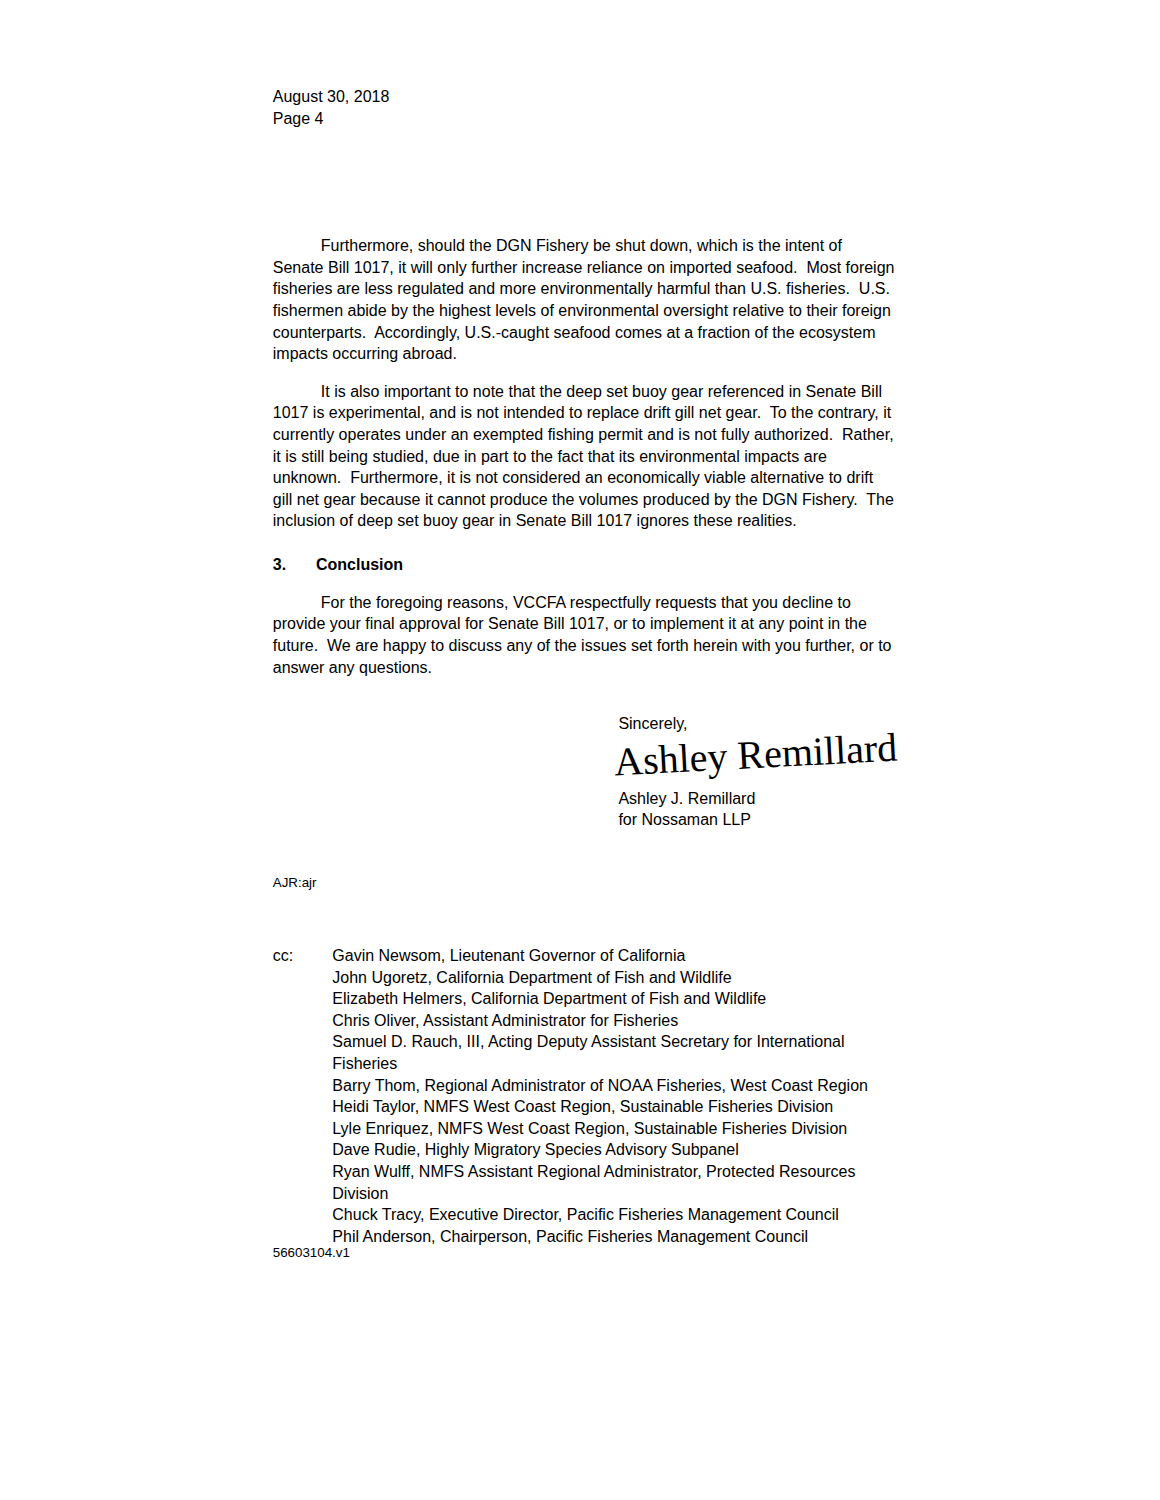August 30, 2018
Page 4
Furthermore, should the DGN Fishery be shut down, which is the intent of Senate Bill 1017, it will only further increase reliance on imported seafood. Most foreign fisheries are less regulated and more environmentally harmful than U.S. fisheries. U.S. fishermen abide by the highest levels of environmental oversight relative to their foreign counterparts. Accordingly, U.S.-caught seafood comes at a fraction of the ecosystem impacts occurring abroad.
It is also important to note that the deep set buoy gear referenced in Senate Bill 1017 is experimental, and is not intended to replace drift gill net gear. To the contrary, it currently operates under an exempted fishing permit and is not fully authorized. Rather, it is still being studied, due in part to the fact that its environmental impacts are unknown. Furthermore, it is not considered an economically viable alternative to drift gill net gear because it cannot produce the volumes produced by the DGN Fishery. The inclusion of deep set buoy gear in Senate Bill 1017 ignores these realities.
3. Conclusion
For the foregoing reasons, VCCFA respectfully requests that you decline to provide your final approval for Senate Bill 1017, or to implement it at any point in the future. We are happy to discuss any of the issues set forth herein with you further, or to answer any questions.
Sincerely,
Ashley Remillard
Ashley J. Remillard
for Nossaman LLP
AJR:ajr
| cc: | Gavin Newsom, Lieutenant Governor of California |
| | John Ugoretz, California Department of Fish and Wildlife |
| | Elizabeth Helmers, California Department of Fish and Wildlife |
| | Chris Oliver, Assistant Administrator for Fisheries |
| | Samuel D. Rauch, III, Acting Deputy Assistant Secretary for International Fisheries |
| | Barry Thom, Regional Administrator of NOAA Fisheries, West Coast Region |
| | Heidi Taylor, NMFS West Coast Region, Sustainable Fisheries Division |
| | Lyle Enriquez, NMFS West Coast Region, Sustainable Fisheries Division |
| | Dave Rudie, Highly Migratory Species Advisory Subpanel |
| | Ryan Wulff, NMFS Assistant Regional Administrator, Protected Resources Division |
| | Chuck Tracy, Executive Director, Pacific Fisheries Management Council |
| | Phil Anderson, Chairperson, Pacific Fisheries Management Council |
56603104.v1